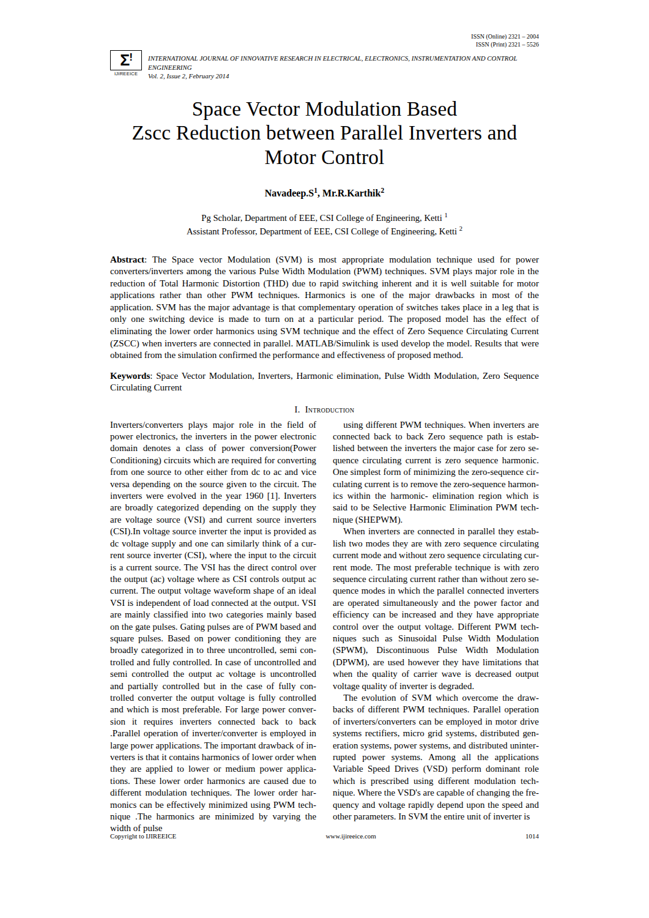ISSN (Online) 2321 – 2004
ISSN (Print) 2321 – 5526
Σ!
IJIREEICE
INTERNATIONAL JOURNAL OF INNOVATIVE RESEARCH IN ELECTRICAL, ELECTRONICS, INSTRUMENTATION AND CONTROL ENGINEERING
Vol. 2, Issue 2, February 2014
Space Vector Modulation Based
Zscc Reduction between Parallel Inverters and
Motor Control
Navadeep.S1, Mr.R.Karthik2
Pg Scholar, Department of EEE, CSI College of Engineering, Ketti 1
Assistant Professor, Department of EEE, CSI College of Engineering, Ketti 2
Abstract: The Space vector Modulation (SVM) is most appropriate modulation technique used for power converters/inverters among the various Pulse Width Modulation (PWM) techniques. SVM plays major role in the reduction of Total Harmonic Distortion (THD) due to rapid switching inherent and it is well suitable for motor applications rather than other PWM techniques. Harmonics is one of the major drawbacks in most of the application. SVM has the major advantage is that complementary operation of switches takes place in a leg that is only one switching device is made to turn on at a particular period. The proposed model has the effect of eliminating the lower order harmonics using SVM technique and the effect of Zero Sequence Circulating Current (ZSCC) when inverters are connected in parallel. MATLAB/Simulink is used develop the model. Results that were obtained from the simulation confirmed the performance and effectiveness of proposed method.
Keywords: Space Vector Modulation, Inverters, Harmonic elimination, Pulse Width Modulation, Zero Sequence Circulating Current
I. Introduction
Inverters/converters plays major role in the field of power electronics, the inverters in the power electronic domain denotes a class of power conversion(Power Conditioning) circuits which are required for converting from one source to other either from dc to ac and vice versa depending on the source given to the circuit. The inverters were evolved in the year 1960 [1]. Inverters are broadly categorized depending on the supply they are voltage source (VSI) and current source inverters (CSI).In voltage source inverter the input is provided as dc voltage supply and one can similarly think of a current source inverter (CSI), where the input to the circuit is a current source. The VSI has the direct control over the output (ac) voltage where as CSI controls output ac current. The output voltage waveform shape of an ideal VSI is independent of load connected at the output. VSI are mainly classified into two categories mainly based on the gate pulses. Gating pulses are of PWM based and square pulses. Based on power conditioning they are broadly categorized in to three uncontrolled, semi controlled and fully controlled. In case of uncontrolled and semi controlled the output ac voltage is uncontrolled and partially controlled but in the case of fully controlled converter the output voltage is fully controlled and which is most preferable. For large power conversion it requires inverters connected back to back .Parallel operation of inverter/converter is employed in large power applications. The important drawback of inverters is that it contains harmonics of lower order when they are applied to lower or medium power applications. These lower order harmonics are caused due to different modulation techniques. The lower order harmonics can be effectively minimized using PWM technique .The harmonics are minimized by varying the width of pulse
using different PWM techniques. When inverters are connected back to back Zero sequence path is established between the inverters the major case for zero sequence circulating current is zero sequence harmonic. One simplest form of minimizing the zero-sequence circulating current is to remove the zero-sequence harmonics within the harmonic- elimination region which is said to be Selective Harmonic Elimination PWM technique (SHEPWM).
When inverters are connected in parallel they establish two modes they are with zero sequence circulating current mode and without zero sequence circulating current mode. The most preferable technique is with zero sequence circulating current rather than without zero sequence modes in which the parallel connected inverters are operated simultaneously and the power factor and efficiency can be increased and they have appropriate control over the output voltage. Different PWM techniques such as Sinusoidal Pulse Width Modulation (SPWM), Discontinuous Pulse Width Modulation (DPWM), are used however they have limitations that when the quality of carrier wave is decreased output voltage quality of inverter is degraded.
The evolution of SVM which overcome the drawbacks of different PWM techniques. Parallel operation of inverters/converters can be employed in motor drive systems rectifiers, micro grid systems, distributed generation systems, power systems, and distributed uninterrupted power systems. Among all the applications Variable Speed Drives (VSD) perform dominant role which is prescribed using different modulation technique. Where the VSD's are capable of changing the frequency and voltage rapidly depend upon the speed and other parameters. In SVM the entire unit of inverter is
Copyright to IJIREEICE
www.ijireeice.com
1014